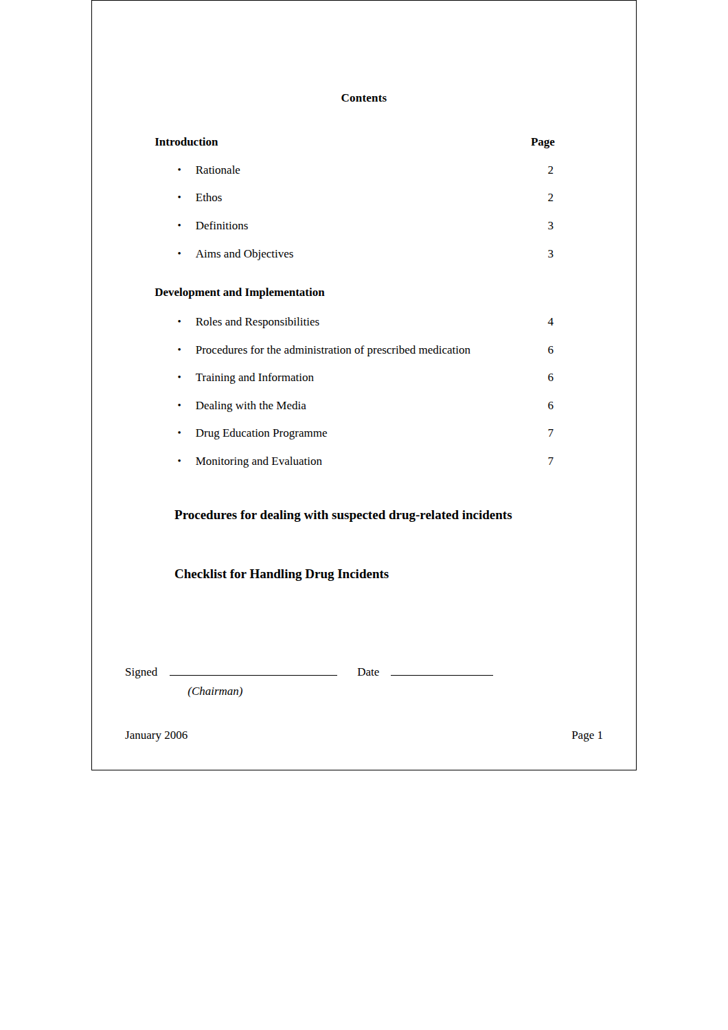Contents
Introduction Page
•Rationale 2
•Ethos 2
•Definitions 3
•Aims and Objectives 3
Development and Implementation
•Roles and Responsibilities 4
•Procedures for the administration of prescribed medication 6
•Training and Information 6
•Dealing with the Media 6
•Drug Education Programme 7
•Monitoring and Evaluation 7
Procedures for dealing with suspected drug-related incidents
Checklist for Handling Drug Incidents
Signed Date
(Chairman)
January 2006 Page 1